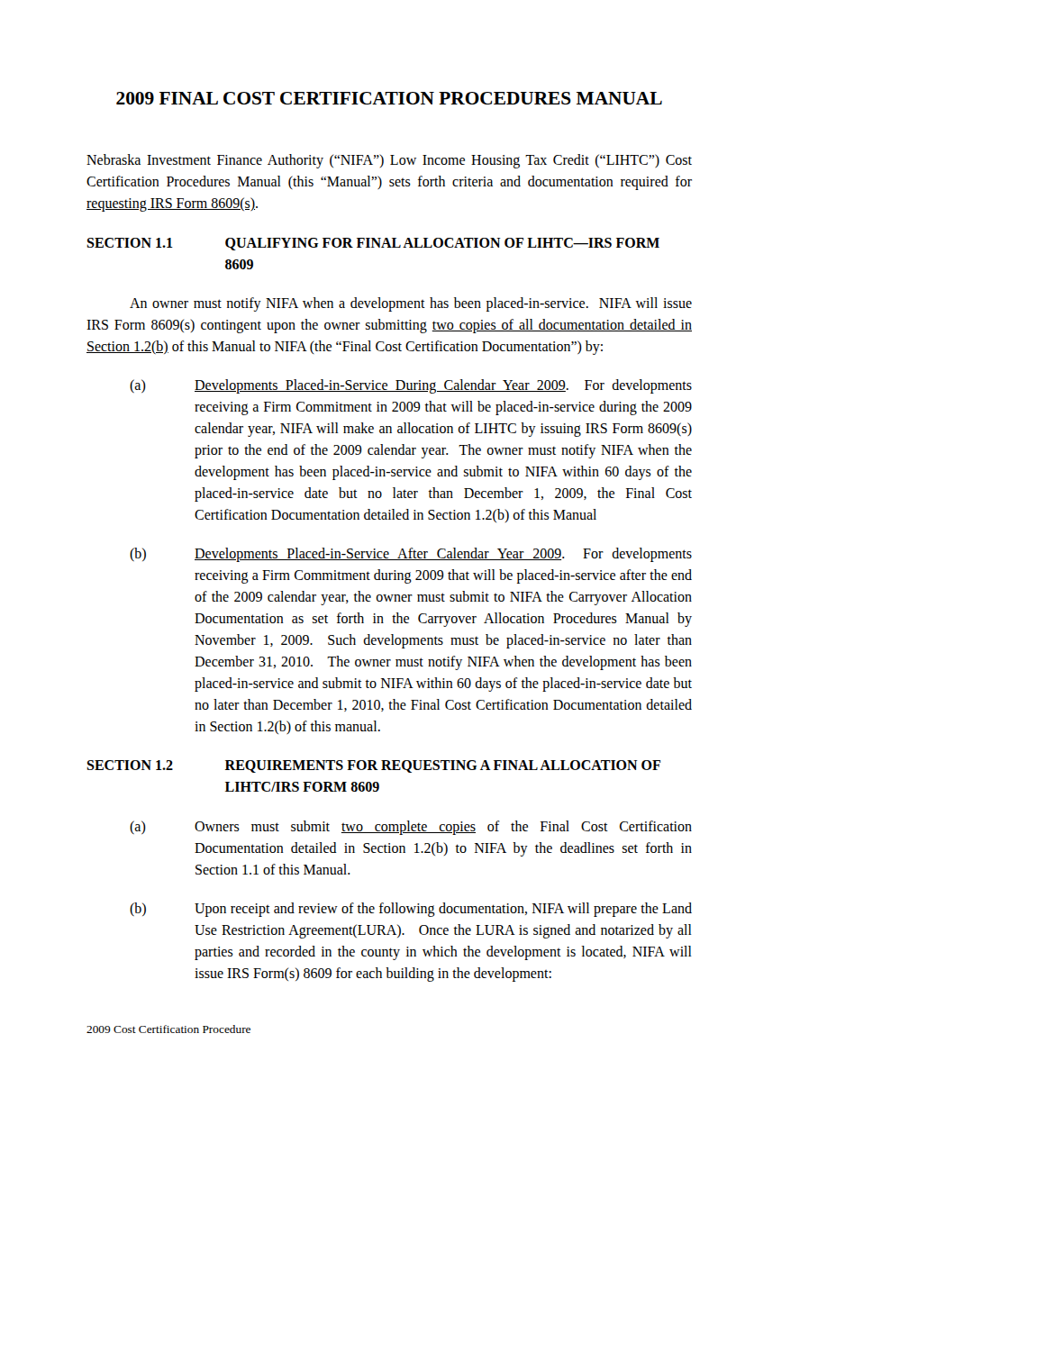2009 FINAL COST CERTIFICATION PROCEDURES MANUAL
Nebraska Investment Finance Authority (“NIFA”) Low Income Housing Tax Credit (“LIHTC”) Cost Certification Procedures Manual (this “Manual”) sets forth criteria and documentation required for requesting IRS Form 8609(s).
SECTION 1.1
QUALIFYING FOR FINAL ALLOCATION OF LIHTC—IRS FORM 8609
An owner must notify NIFA when a development has been placed-in-service. NIFA will issue IRS Form 8609(s) contingent upon the owner submitting two copies of all documentation detailed in Section 1.2(b) of this Manual to NIFA (the “Final Cost Certification Documentation”) by:
(a)
Developments Placed-in-Service During Calendar Year 2009. For developments receiving a Firm Commitment in 2009 that will be placed-in-service during the 2009 calendar year, NIFA will make an allocation of LIHTC by issuing IRS Form 8609(s) prior to the end of the 2009 calendar year. The owner must notify NIFA when the development has been placed-in-service and submit to NIFA within 60 days of the placed-in-service date but no later than December 1, 2009, the Final Cost Certification Documentation detailed in Section 1.2(b) of this Manual
(b)
Developments Placed-in-Service After Calendar Year 2009. For developments receiving a Firm Commitment during 2009 that will be placed-in-service after the end of the 2009 calendar year, the owner must submit to NIFA the Carryover Allocation Documentation as set forth in the Carryover Allocation Procedures Manual by November 1, 2009. Such developments must be placed-in-service no later than December 31, 2010. The owner must notify NIFA when the development has been placed-in-service and submit to NIFA within 60 days of the placed-in-service date but no later than December 1, 2010, the Final Cost Certification Documentation detailed in Section 1.2(b) of this manual.
SECTION 1.2
REQUIREMENTS FOR REQUESTING A FINAL ALLOCATION OF LIHTC/IRS FORM 8609
(a)
Owners must submit two complete copies of the Final Cost Certification Documentation detailed in Section 1.2(b) to NIFA by the deadlines set forth in Section 1.1 of this Manual.
(b)
Upon receipt and review of the following documentation, NIFA will prepare the Land Use Restriction Agreement(LURA). Once the LURA is signed and notarized by all parties and recorded in the county in which the development is located, NIFA will issue IRS Form(s) 8609 for each building in the development:
2009 Cost Certification Procedure